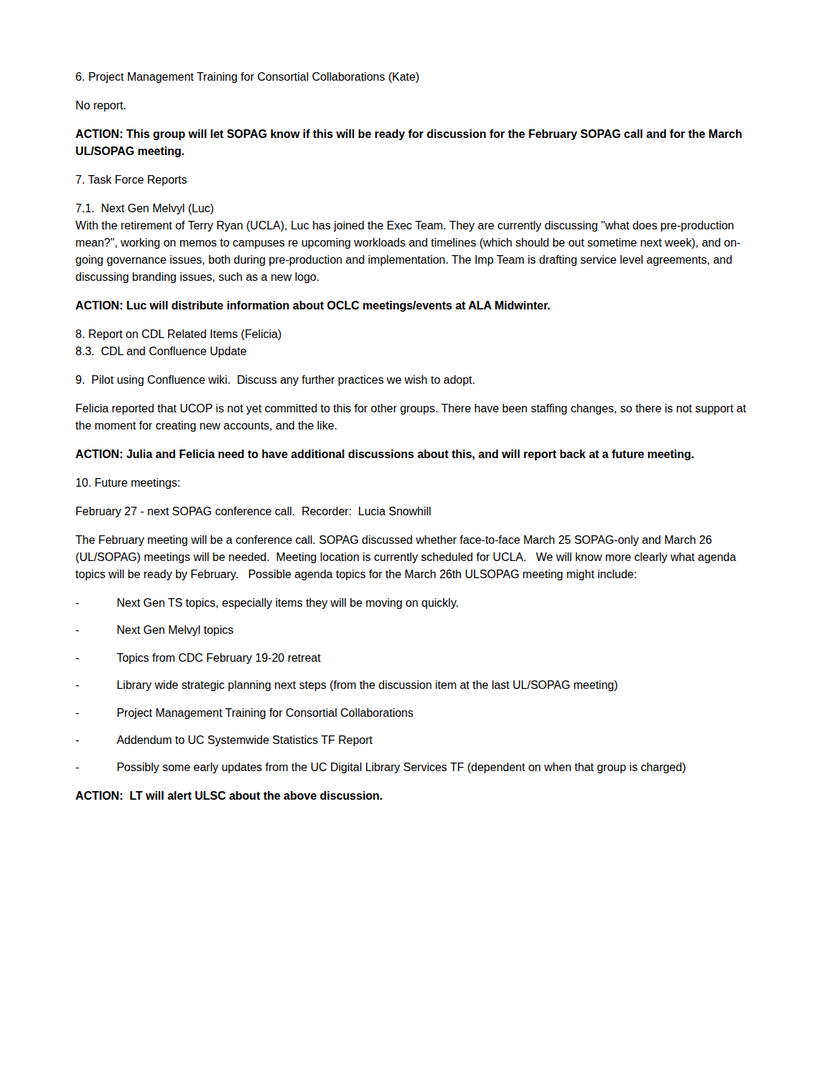6. Project Management Training for Consortial Collaborations (Kate)
No report.
ACTION: This group will let SOPAG know if this will be ready for discussion for the February SOPAG call and for the March UL/SOPAG meeting.
7. Task Force Reports
7.1. Next Gen Melvyl (Luc)
With the retirement of Terry Ryan (UCLA), Luc has joined the Exec Team. They are currently discussing "what does pre-production mean?", working on memos to campuses re upcoming workloads and timelines (which should be out sometime next week), and on-going governance issues, both during pre-production and implementation. The Imp Team is drafting service level agreements, and discussing branding issues, such as a new logo.
ACTION: Luc will distribute information about OCLC meetings/events at ALA Midwinter.
8. Report on CDL Related Items (Felicia)
8.3. CDL and Confluence Update
9. Pilot using Confluence wiki. Discuss any further practices we wish to adopt.
Felicia reported that UCOP is not yet committed to this for other groups. There have been staffing changes, so there is not support at the moment for creating new accounts, and the like.
ACTION: Julia and Felicia need to have additional discussions about this, and will report back at a future meeting.
10. Future meetings:
February 27 - next SOPAG conference call. Recorder: Lucia Snowhill
The February meeting will be a conference call. SOPAG discussed whether face-to-face March 25 SOPAG-only and March 26 (UL/SOPAG) meetings will be needed. Meeting location is currently scheduled for UCLA. We will know more clearly what agenda topics will be ready by February. Possible agenda topics for the March 26th ULSOPAG meeting might include:
Next Gen TS topics, especially items they will be moving on quickly.
Next Gen Melvyl topics
Topics from CDC February 19-20 retreat
Library wide strategic planning next steps (from the discussion item at the last UL/SOPAG meeting)
Project Management Training for Consortial Collaborations
Addendum to UC Systemwide Statistics TF Report
Possibly some early updates from the UC Digital Library Services TF (dependent on when that group is charged)
ACTION: LT will alert ULSC about the above discussion.